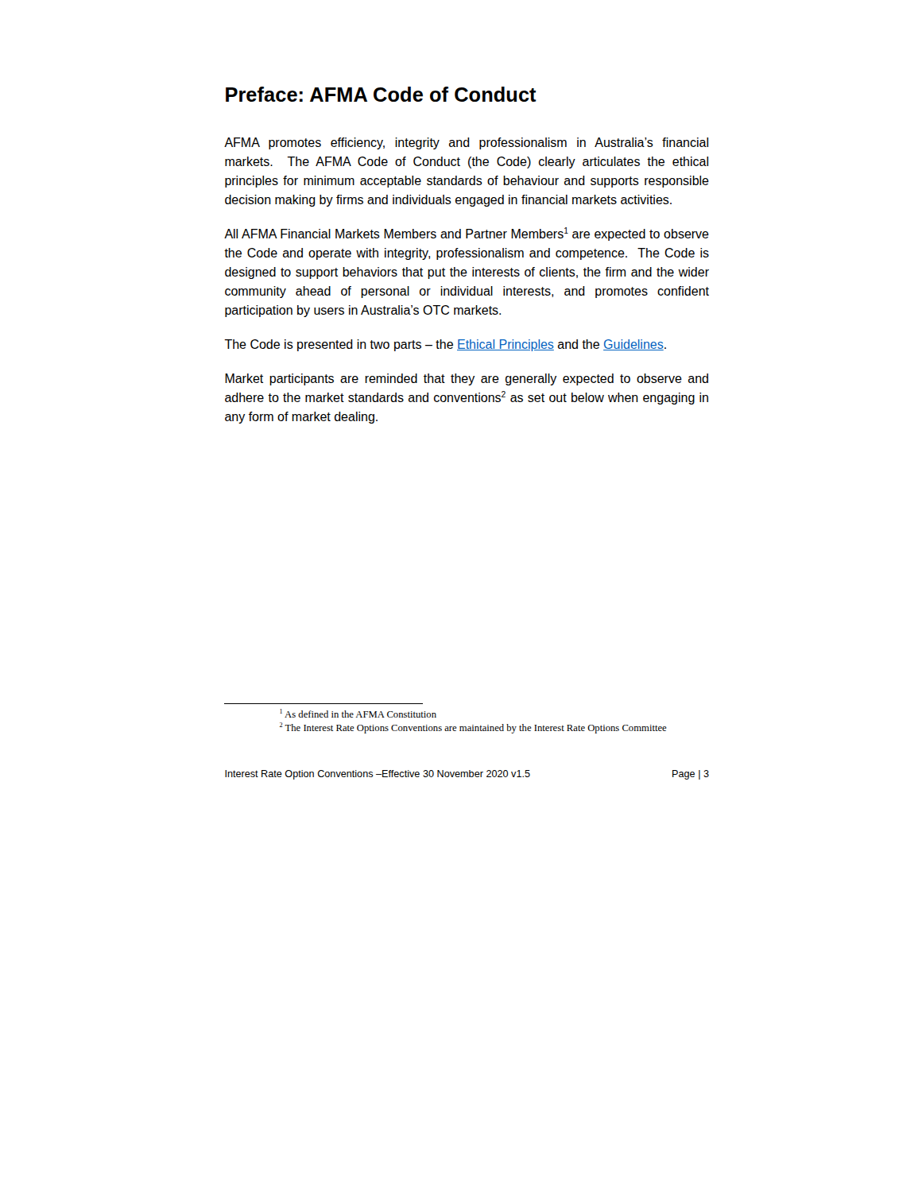Preface: AFMA Code of Conduct
AFMA promotes efficiency, integrity and professionalism in Australia’s financial markets. The AFMA Code of Conduct (the Code) clearly articulates the ethical principles for minimum acceptable standards of behaviour and supports responsible decision making by firms and individuals engaged in financial markets activities.
All AFMA Financial Markets Members and Partner Members1 are expected to observe the Code and operate with integrity, professionalism and competence. The Code is designed to support behaviors that put the interests of clients, the firm and the wider community ahead of personal or individual interests, and promotes confident participation by users in Australia’s OTC markets.
The Code is presented in two parts – the Ethical Principles and the Guidelines.
Market participants are reminded that they are generally expected to observe and adhere to the market standards and conventions2 as set out below when engaging in any form of market dealing.
1 As defined in the AFMA Constitution
2 The Interest Rate Options Conventions are maintained by the Interest Rate Options Committee
Interest Rate Option Conventions –Effective 30 November 2020 v1.5 Page | 3